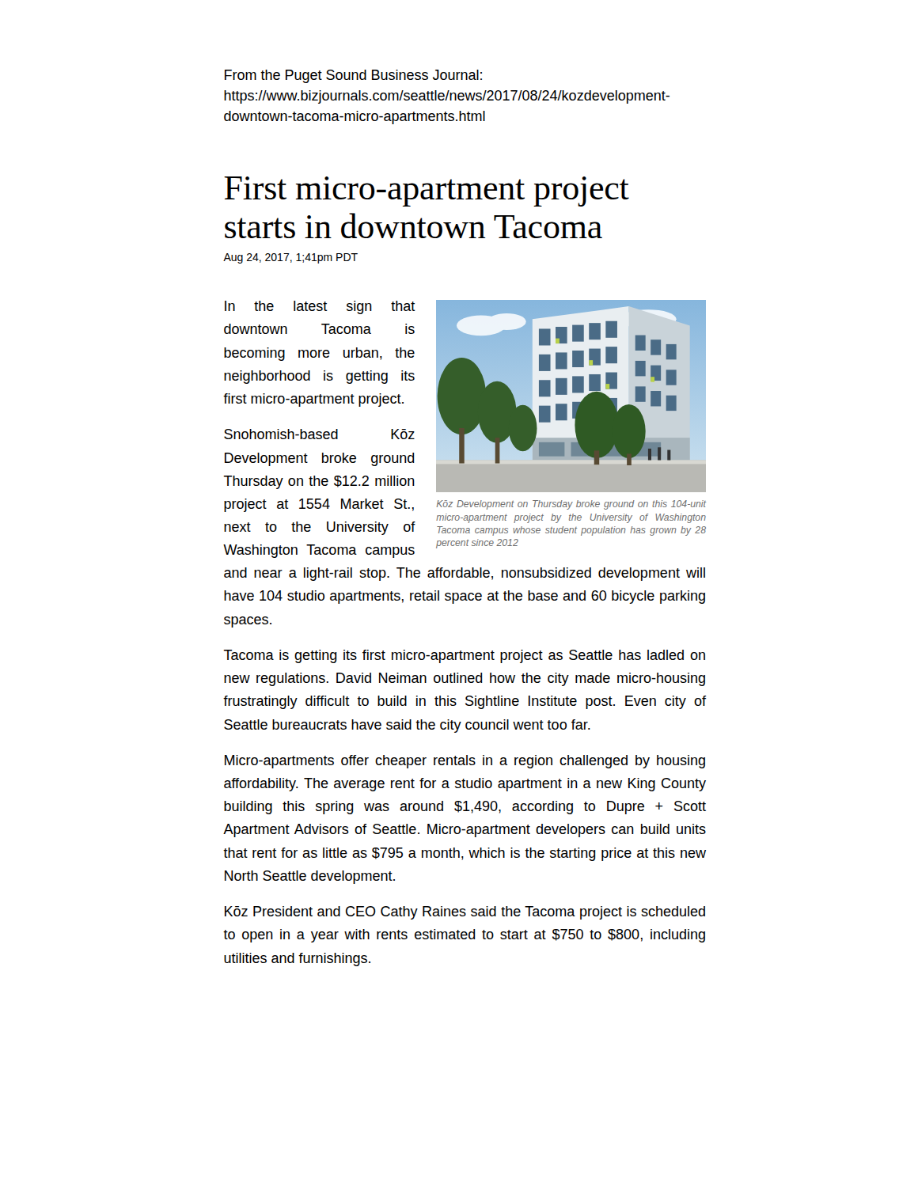From the Puget Sound Business Journal:
https://www.bizjournals.com/seattle/news/2017/08/24/kozdevelopment-downtown-tacoma-micro-apartments.html
First micro-apartment project starts in downtown Tacoma
Aug 24, 2017, 1;41pm PDT
Kōz Development on Thursday broke ground on this 104-unit micro-apartment project by the University of Washington Tacoma campus whose student population has grown by 28 percent since 2012
In the latest sign that downtown Tacoma is becoming more urban, the neighborhood is getting its first micro-apartment project.
Snohomish-based Kōz Development broke ground Thursday on the $12.2 million project at 1554 Market St., next to the University of Washington Tacoma campus and near a light-rail stop. The affordable, nonsubsidized development will have 104 studio apartments, retail space at the base and 60 bicycle parking spaces.
Tacoma is getting its first micro-apartment project as Seattle has ladled on new regulations. David Neiman outlined how the city made micro-housing frustratingly difficult to build in this Sightline Institute post. Even city of Seattle bureaucrats have said the city council went too far.
Micro-apartments offer cheaper rentals in a region challenged by housing affordability. The average rent for a studio apartment in a new King County building this spring was around $1,490, according to Dupre + Scott Apartment Advisors of Seattle. Micro-apartment developers can build units that rent for as little as $795 a month, which is the starting price at this new North Seattle development.
Kōz President and CEO Cathy Raines said the Tacoma project is scheduled to open in a year with rents estimated to start at $750 to $800, including utilities and furnishings.